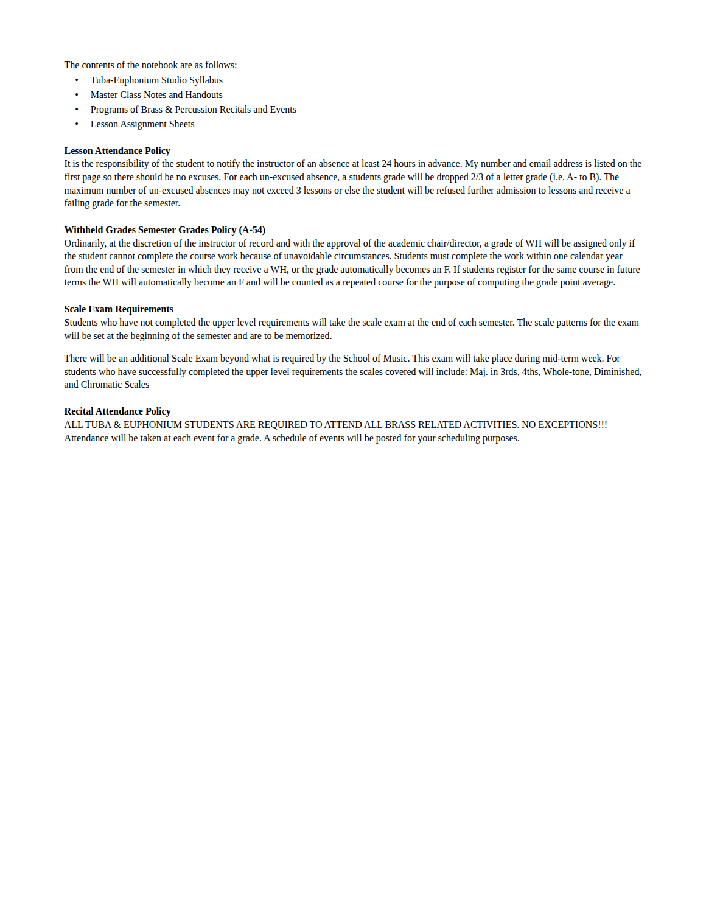The contents of the notebook are as follows:
•Tuba-Euphonium Studio Syllabus
•Master Class Notes and Handouts
•Programs of Brass & Percussion Recitals and Events
•Lesson Assignment Sheets
Lesson Attendance Policy
It is the responsibility of the student to notify the instructor of an absence at least 24 hours in advance. My number and email address is listed on the first page so there should be no excuses. For each un-excused absence, a students grade will be dropped 2/3 of a letter grade (i.e. A- to B). The maximum number of un-excused absences may not exceed 3 lessons or else the student will be refused further admission to lessons and receive a failing grade for the semester.
Withheld Grades Semester Grades Policy (A-54)
Ordinarily, at the discretion of the instructor of record and with the approval of the academic chair/director, a grade of WH will be assigned only if the student cannot complete the course work because of unavoidable circumstances. Students must complete the work within one calendar year from the end of the semester in which they receive a WH, or the grade automatically becomes an F. If students register for the same course in future terms the WH will automatically become an F and will be counted as a repeated course for the purpose of computing the grade point average.
Scale Exam Requirements
Students who have not completed the upper level requirements will take the scale exam at the end of each semester. The scale patterns for the exam will be set at the beginning of the semester and are to be memorized.
There will be an additional Scale Exam beyond what is required by the School of Music. This exam will take place during mid-term week. For students who have successfully completed the upper level requirements the scales covered will include: Maj. in 3rds, 4ths, Whole-tone, Diminished, and Chromatic Scales
Recital Attendance Policy
ALL TUBA & EUPHONIUM STUDENTS ARE REQUIRED TO ATTEND ALL BRASS RELATED ACTIVITIES. NO EXCEPTIONS!!!
Attendance will be taken at each event for a grade. A schedule of events will be posted for your scheduling purposes.